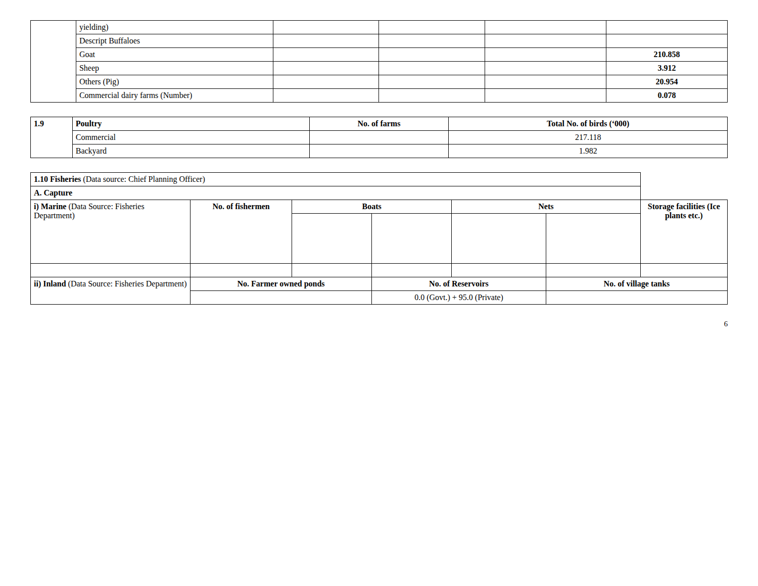| | yielding) | | | | |
| Descript Buffaloes | | | | |
| Goat | | | | 210.858 |
| Sheep | | | | 3.912 |
| Others (Pig) | | | | 20.954 |
| Commercial dairy farms (Number) | | | | 0.078 |
| 1.9 | Poultry | No. of farms | Total No. of birds (‘000) |
| Commercial | | 217.118 |
| Backyard | | 1.982 |
| 1.10 Fisheries (Data source: Chief Planning Officer) |
| A. Capture |
| i) Marine (Data Source: Fisheries Department) | No. of fishermen | Boats | Nets | Storage facilities (Ice plants etc.) |
| ii) Inland (Data Source: Fisheries Department) | No. Farmer owned ponds | No. of Reservoirs | No. of village tanks |
| | 0.0 (Govt.) + 95.0 (Private) | |
6